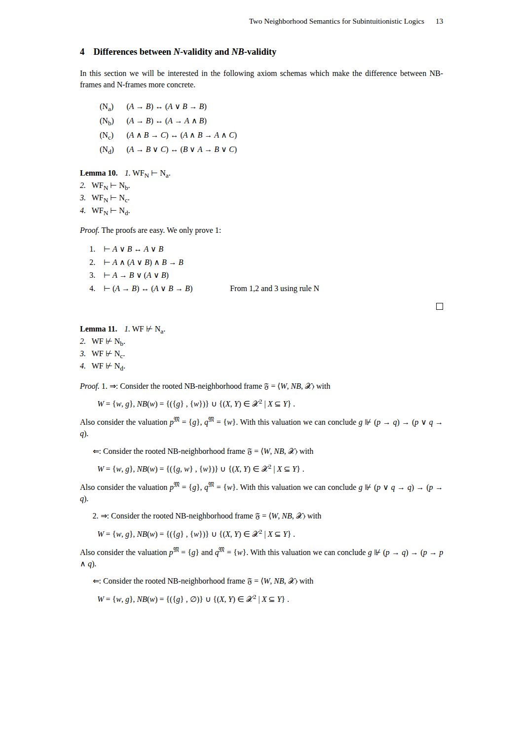Two Neighborhood Semantics for Subintuitionistic Logics 13
4 Differences between N-validity and NB-validity
In this section we will be interested in the following axiom schemas which make the difference between NB-frames and N-frames more concrete.
| (N a ) | ( A → B ) ↔ ( A ∨ B → B ) |
| (N b ) | ( A → B ) ↔ ( A → A ∧ B ) |
| (N c ) | ( A ∧ B → C ) ↔ ( A ∧ B → A ∧ C ) |
| (N d ) | ( A → B ∨ C ) ↔ ( B ∨ A → B ∨ C ) |
Lemma 10. 1. WFN ⊢ Na.
2. WFN ⊢ Nb.
3. WFN ⊢ Nc.
4. WFN ⊢ Nd.
Proof. The proofs are easy. We only prove 1:
⊢ A ∨ B ↔ A ∨ B
⊢ A ∧ (A ∨ B) ∧ B → B
⊢ A → B ∨ (A ∨ B)
⊢ (A → B) ↔ (A ∨ B → B) From 1,2 and 3 using rule N
Lemma 11. 1. WF ⊬ Na.
2. WF ⊬ Nb.
3. WF ⊬ Nc.
4. WF ⊬ Nd.
Proof. 1. ⇒: Consider the rooted NB-neighborhood frame 𝔉 = ⟨W, NB, 𝒳⟩ with
W = {w, g}, NB(w) = {({g} , {w})} ∪ {(X, Y) ∈ 𝒳2 | X ⊆ Y} .
Also consider the valuation p𝔐 = {g}, q𝔐 = {w}. With this valuation we can conclude g ⊮ (p → q) → (p ∨ q → q).
⇐: Consider the rooted NB-neighborhood frame 𝔉 = ⟨W, NB, 𝒳⟩ with
W = {w, g}, NB(w) = {({g, w} , {w})} ∪ {(X, Y) ∈ 𝒳2 | X ⊆ Y} .
Also consider the valuation p𝔐 = {g}, q𝔐 = {w}. With this valuation we can conclude g ⊮ (p ∨ q → q) → (p → q).
2. ⇒: Consider the rooted NB-neighborhood frame 𝔉 = ⟨W, NB, 𝒳⟩ with
W = {w, g}, NB(w) = {({g} , {w})} ∪ {(X, Y) ∈ 𝒳2 | X ⊆ Y} .
Also consider the valuation p𝔐 = {g} and q𝔐 = {w}. With this valuation we can conclude g ⊮ (p → q) → (p → p ∧ q).
⇐: Consider the rooted NB-neighborhood frame 𝔉 = ⟨W, NB, 𝒳⟩ with
W = {w, g}, NB(w) = {({g} , ∅)} ∪ {(X, Y) ∈ 𝒳2 | X ⊆ Y} .